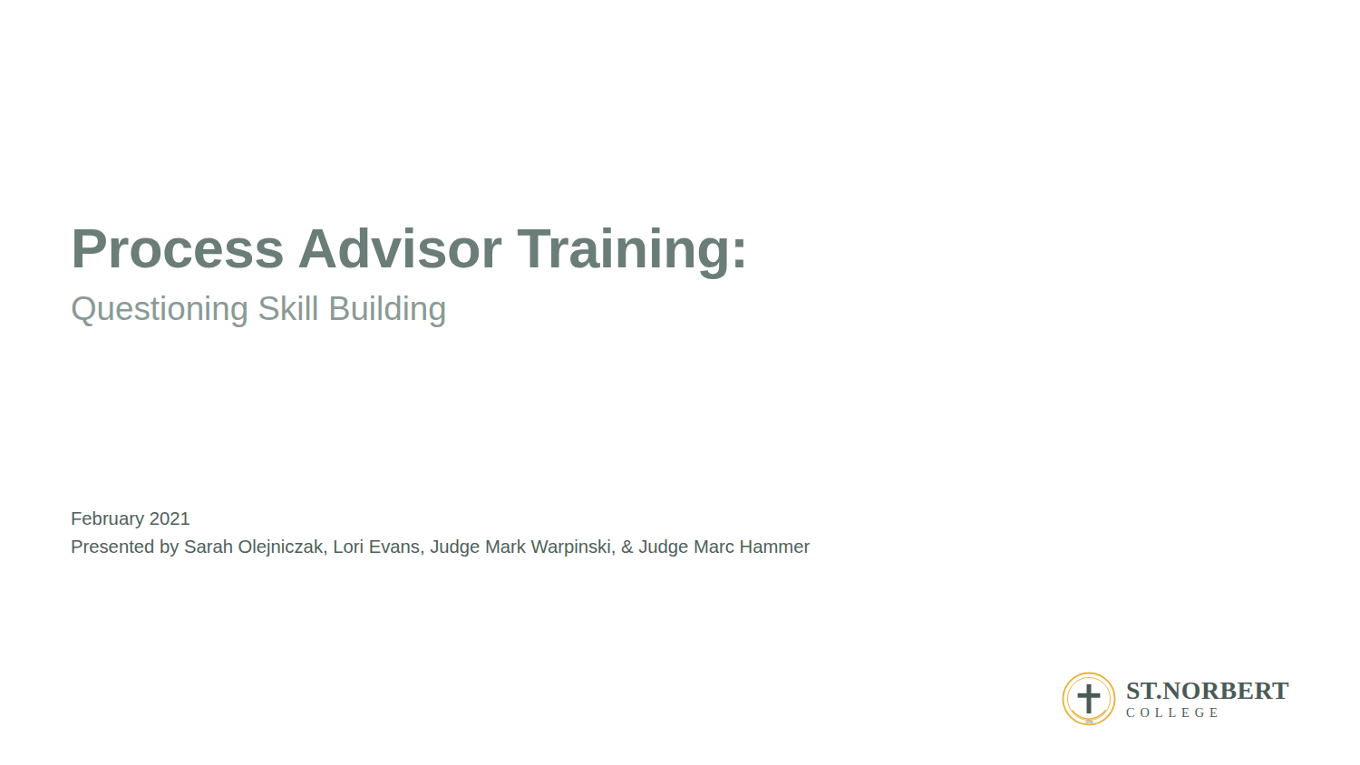Process Advisor Training:
Questioning Skill Building
February 2021
Presented by Sarah Olejniczak, Lori Evans, Judge Mark Warpinski, & Judge Marc Hammer
1898
ST.NORBERT COLLEGE